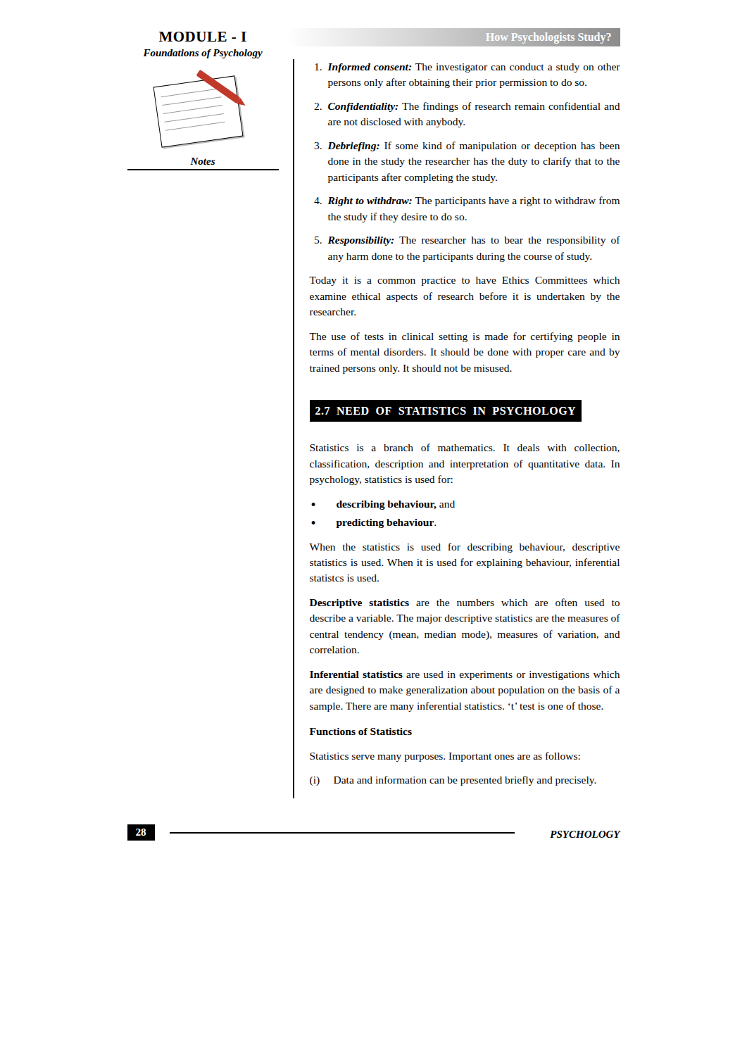MODULE - I
Foundations of Psychology
How Psychologists Study?
Notes
Informed consent: The investigator can conduct a study on other persons only after obtaining their prior permission to do so.
Confidentiality: The findings of research remain confidential and are not disclosed with anybody.
Debriefing: If some kind of manipulation or deception has been done in the study the researcher has the duty to clarify that to the participants after completing the study.
Right to withdraw: The participants have a right to withdraw from the study if they desire to do so.
Responsibility: The researcher has to bear the responsibility of any harm done to the participants during the course of study.
Today it is a common practice to have Ethics Committees which examine ethical aspects of research before it is undertaken by the researcher.
The use of tests in clinical setting is made for certifying people in terms of mental disorders. It should be done with proper care and by trained persons only. It should not be misused.
2.7 NEED OF STATISTICS IN PSYCHOLOGY
Statistics is a branch of mathematics. It deals with collection, classification, description and interpretation of quantitative data. In psychology, statistics is used for:
describing behaviour, and
predicting behaviour.
When the statistics is used for describing behaviour, descriptive statistics is used. When it is used for explaining behaviour, inferential statistcs is used.
Descriptive statistics are the numbers which are often used to describe a variable. The major descriptive statistics are the measures of central tendency (mean, median mode), measures of variation, and correlation.
Inferential statistics are used in experiments or investigations which are designed to make generalization about population on the basis of a sample. There are many inferential statistics. ‘t’ test is one of those.
Functions of Statistics
Statistics serve many purposes. Important ones are as follows:
(i) Data and information can be presented briefly and precisely.
28
PSYCHOLOGY